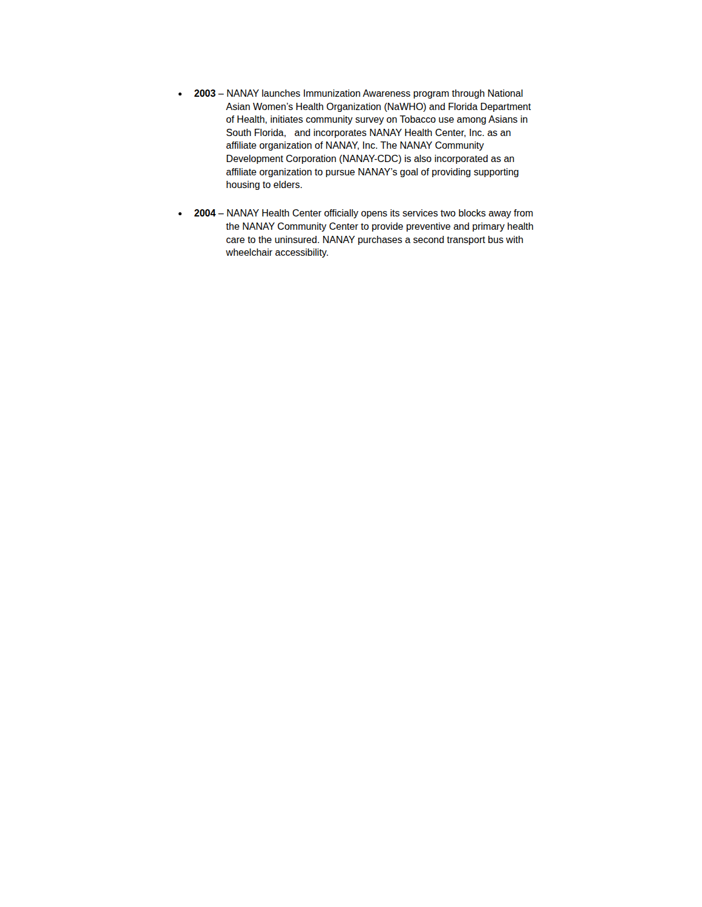2003 – NANAY launches Immunization Awareness program through National Asian Women’s Health Organization (NaWHO) and Florida Department of Health, initiates community survey on Tobacco use among Asians in South Florida, and incorporates NANAY Health Center, Inc. as an affiliate organization of NANAY, Inc. The NANAY Community Development Corporation (NANAY-CDC) is also incorporated as an affiliate organization to pursue NANAY’s goal of providing supporting housing to elders.
2004 – NANAY Health Center officially opens its services two blocks away from the NANAY Community Center to provide preventive and primary health care to the uninsured. NANAY purchases a second transport bus with wheelchair accessibility.